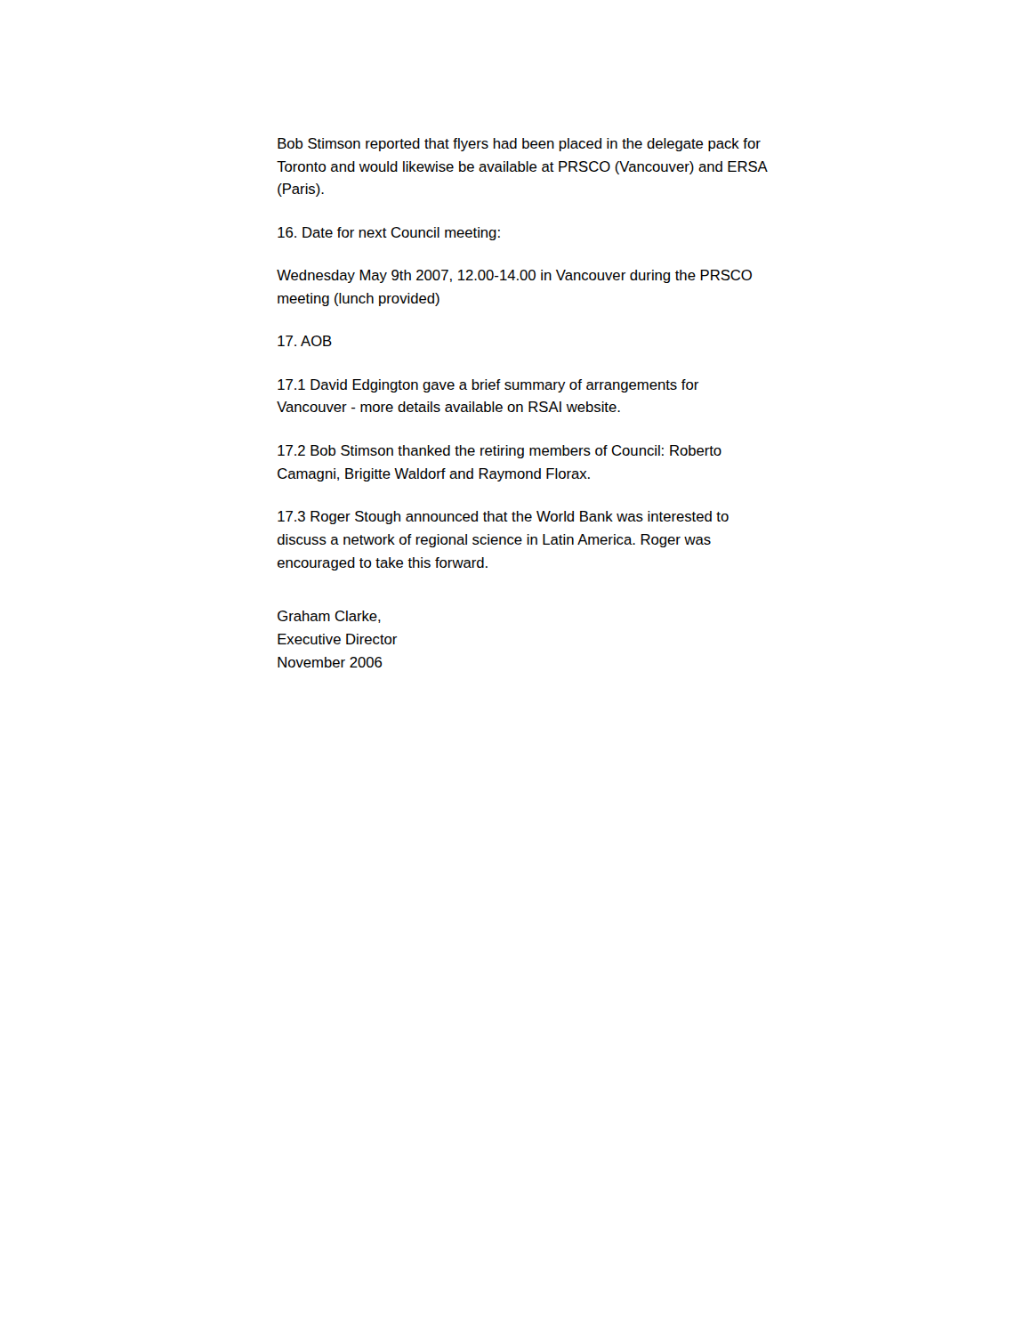Bob Stimson reported that flyers had been placed in the delegate pack for Toronto and would likewise be available at PRSCO (Vancouver) and ERSA (Paris).
16. Date for next Council meeting:
Wednesday May 9th 2007, 12.00-14.00 in Vancouver during the PRSCO meeting (lunch provided)
17. AOB
17.1 David Edgington gave a brief summary of arrangements for Vancouver - more details available on RSAI website.
17.2 Bob Stimson thanked the retiring members of Council: Roberto Camagni, Brigitte Waldorf and Raymond Florax.
17.3 Roger Stough announced that the World Bank was interested to discuss a network of regional science in Latin America. Roger was encouraged to take this forward.
Graham Clarke,
Executive Director
November 2006